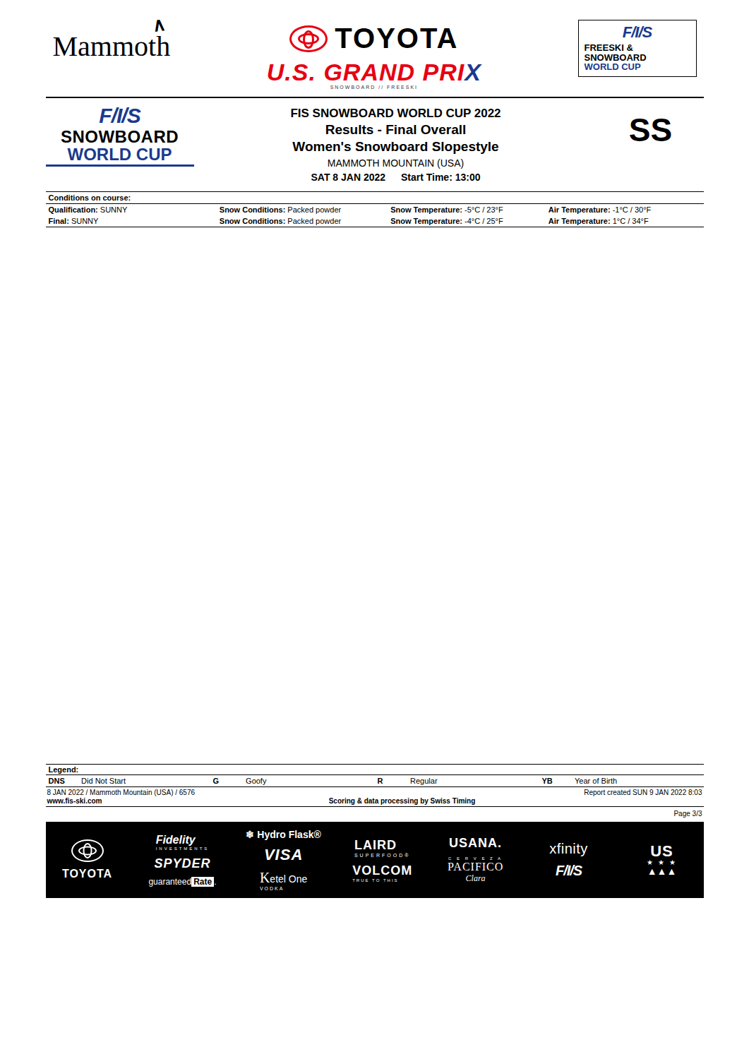∧ Mammoth
TOYOTA
U.S. GRAND PRIX
SNOWBOARD // FREESKI
F/I/S
FREESKI &
SNOWBOARD
WORLD CUP
F/I/S
SNOWBOARD
WORLD CUP
FIS SNOWBOARD WORLD CUP 2022
Results - Final Overall
Women's Snowboard Slopestyle
MAMMOTH MOUNTAIN (USA)
SAT 8 JAN 2022 Start Time: 13:00
SS
| Conditions on course: |
| Qualification: SUNNY | Snow Conditions: Packed powder | Snow Temperature: -5°C / 23°F | Air Temperature: -1°C / 30°F |
| Final: SUNNY | Snow Conditions: Packed powder | Snow Temperature: -4°C / 25°F | Air Temperature: 1°C / 34°F |
Legend:
| DNS | Did Not Start | G | Goofy | R | Regular | YB | Year of Birth |
8 JAN 2022 / Mammoth Mountain (USA) / 6576
Report created SUN 9 JAN 2022 8:03
www.fis-ski.com
Scoring & data processing by Swiss Timing
Page 3/3
TOYOTA
FidelityINVESTMENTS
SPYDER
guaranteedRate.
❄ Hydro Flask®
VISA
Ketel OneVODKA
LAIRDSUPERFOOD®
VOLCOMTRUE TO THIS
USANA.
C E R V E Z A
PACIFICO
Clara
xfinity
F/I/S
US
★ ★ ★
▲▲▲